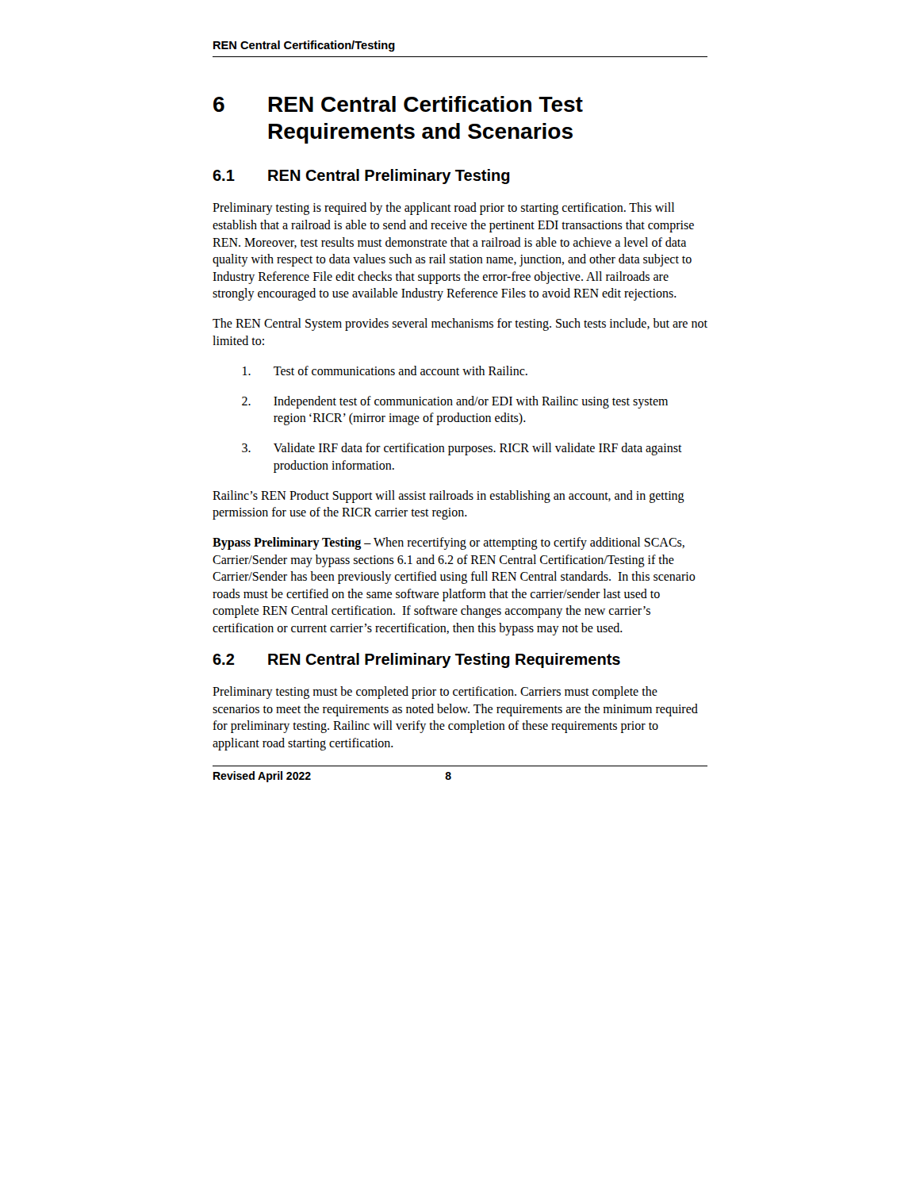REN Central Certification/Testing
6 REN Central Certification Test Requirements and Scenarios
6.1 REN Central Preliminary Testing
Preliminary testing is required by the applicant road prior to starting certification. This will establish that a railroad is able to send and receive the pertinent EDI transactions that comprise REN. Moreover, test results must demonstrate that a railroad is able to achieve a level of data quality with respect to data values such as rail station name, junction, and other data subject to Industry Reference File edit checks that supports the error-free objective. All railroads are strongly encouraged to use available Industry Reference Files to avoid REN edit rejections.
The REN Central System provides several mechanisms for testing. Such tests include, but are not limited to:
Test of communications and account with Railinc.
Independent test of communication and/or EDI with Railinc using test system region ‘RICR’ (mirror image of production edits).
Validate IRF data for certification purposes. RICR will validate IRF data against production information.
Railinc’s REN Product Support will assist railroads in establishing an account, and in getting permission for use of the RICR carrier test region.
Bypass Preliminary Testing – When recertifying or attempting to certify additional SCACs, Carrier/Sender may bypass sections 6.1 and 6.2 of REN Central Certification/Testing if the Carrier/Sender has been previously certified using full REN Central standards. In this scenario roads must be certified on the same software platform that the carrier/sender last used to complete REN Central certification. If software changes accompany the new carrier’s certification or current carrier’s recertification, then this bypass may not be used.
6.2 REN Central Preliminary Testing Requirements
Preliminary testing must be completed prior to certification. Carriers must complete the scenarios to meet the requirements as noted below. The requirements are the minimum required for preliminary testing. Railinc will verify the completion of these requirements prior to applicant road starting certification.
Revised April 2022
8